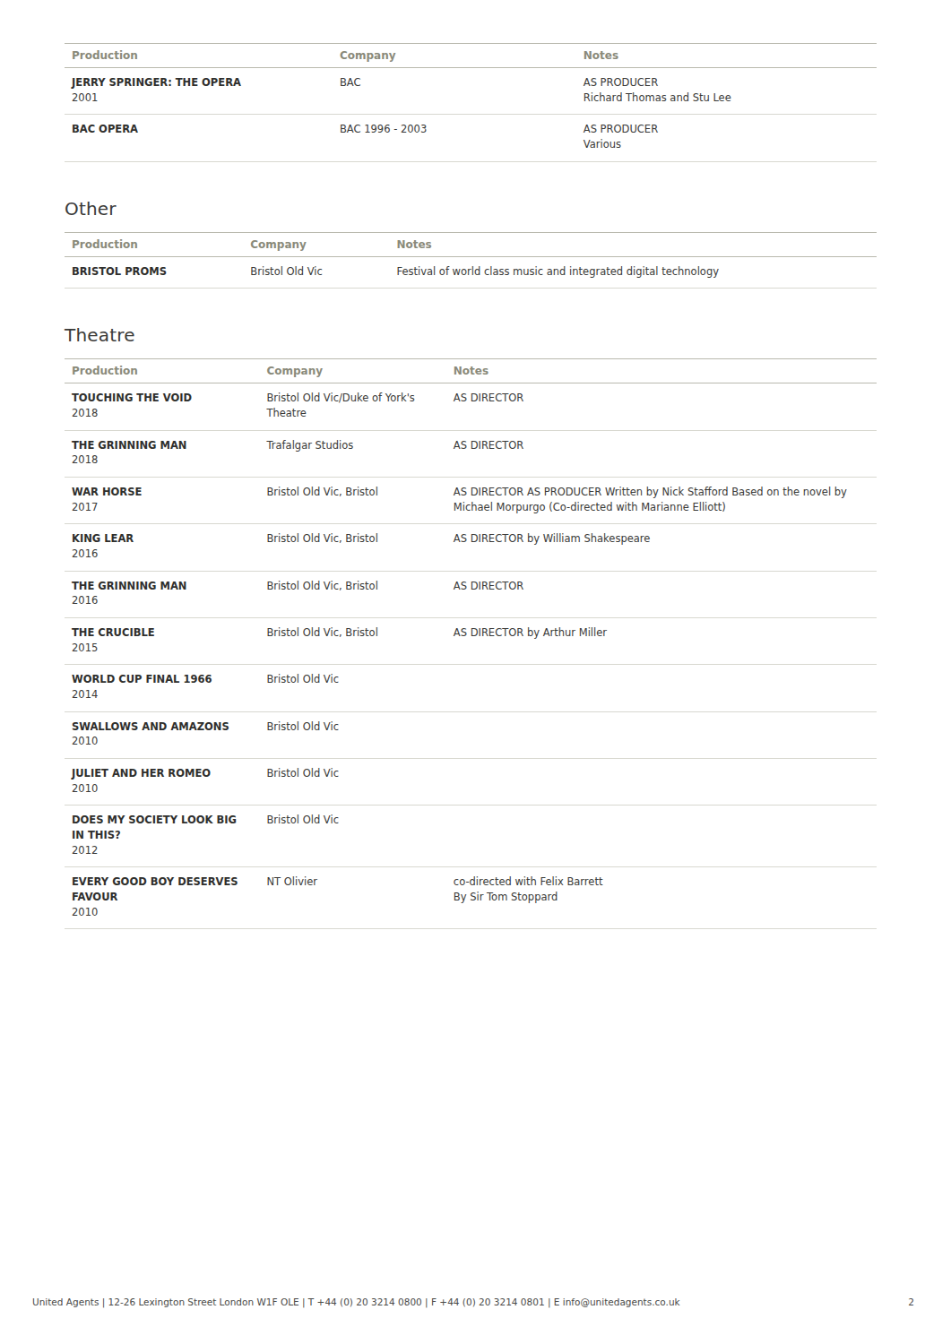| Production | Company | Notes |
| --- | --- | --- |
| JERRY SPRINGER: THE OPERA 2001 | BAC | AS PRODUCER Richard Thomas and Stu Lee |
| BAC OPERA | BAC 1996 - 2003 | AS PRODUCER Various |
Other
| Production | Company | Notes |
| --- | --- | --- |
| BRISTOL PROMS | Bristol Old Vic | Festival of world class music and integrated digital technology |
Theatre
| Production | Company | Notes |
| --- | --- | --- |
| TOUCHING THE VOID 2018 | Bristol Old Vic/Duke of York's Theatre | AS DIRECTOR |
| THE GRINNING MAN 2018 | Trafalgar Studios | AS DIRECTOR |
| WAR HORSE 2017 | Bristol Old Vic, Bristol | AS DIRECTOR AS PRODUCER Written by Nick Stafford Based on the novel by Michael Morpurgo (Co-directed with Marianne Elliott) |
| KING LEAR 2016 | Bristol Old Vic, Bristol | AS DIRECTOR by William Shakespeare |
| THE GRINNING MAN 2016 | Bristol Old Vic, Bristol | AS DIRECTOR |
| THE CRUCIBLE 2015 | Bristol Old Vic, Bristol | AS DIRECTOR by Arthur Miller |
| WORLD CUP FINAL 1966 2014 | Bristol Old Vic | |
| SWALLOWS AND AMAZONS 2010 | Bristol Old Vic | |
| JULIET AND HER ROMEO 2010 | Bristol Old Vic | |
| DOES MY SOCIETY LOOK BIG IN THIS? 2012 | Bristol Old Vic | |
| EVERY GOOD BOY DESERVES FAVOUR 2010 | NT Olivier | co-directed with Felix Barrett By Sir Tom Stoppard |
United Agents | 12-26 Lexington Street London W1F OLE | T +44 (0) 20 3214 0800 | F +44 (0) 20 3214 0801 | E info@unitedagents.co.uk2